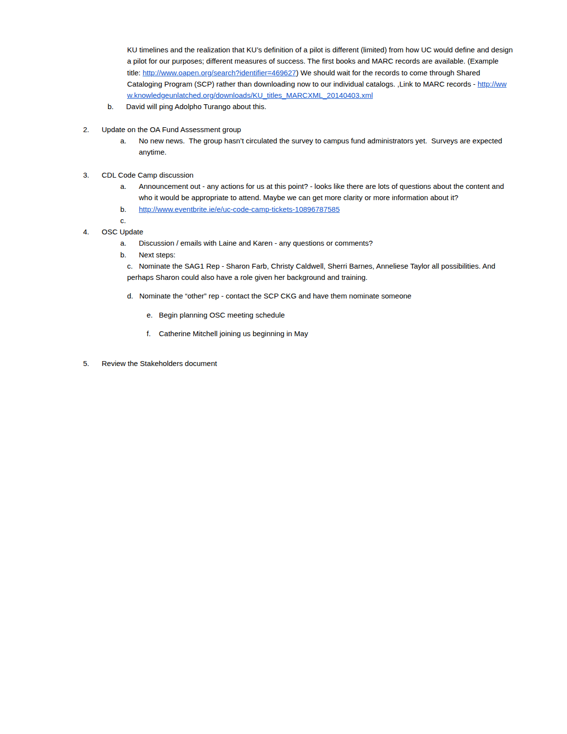KU timelines and the realization that KU’s definition of a pilot is different (limited) from how UC would define and design a pilot for our purposes; different measures of success. The first books and MARC records are available. (Example title: http://www.oapen.org/search?identifier=469627) We should wait for the records to come through Shared Cataloging Program (SCP) rather than downloading now to our individual catalogs. ,Link to MARC records - http://www.knowledgeunlatched.org/downloads/KU_titles_MARCXML_20140403.xml
b. David will ping Adolpho Turango about this.
2. Update on the OA Fund Assessment group
a. No new news. The group hasn’t circulated the survey to campus fund administrators yet. Surveys are expected anytime.
3. CDL Code Camp discussion
a. Announcement out - any actions for us at this point? - looks like there are lots of questions about the content and who it would be appropriate to attend. Maybe we can get more clarity or more information about it?
b. http://www.eventbrite.ie/e/uc-code-camp-tickets-10896787585
c.
4. OSC Update
a. Discussion / emails with Laine and Karen - any questions or comments?
b. Next steps:
c. Nominate the SAG1 Rep - Sharon Farb, Christy Caldwell, Sherri Barnes, Anneliese Taylor all possibilities. And perhaps Sharon could also have a role given her background and training.
d. Nominate the “other” rep - contact the SCP CKG and have them nominate someone
e. Begin planning OSC meeting schedule
f. Catherine Mitchell joining us beginning in May
5. Review the Stakeholders document